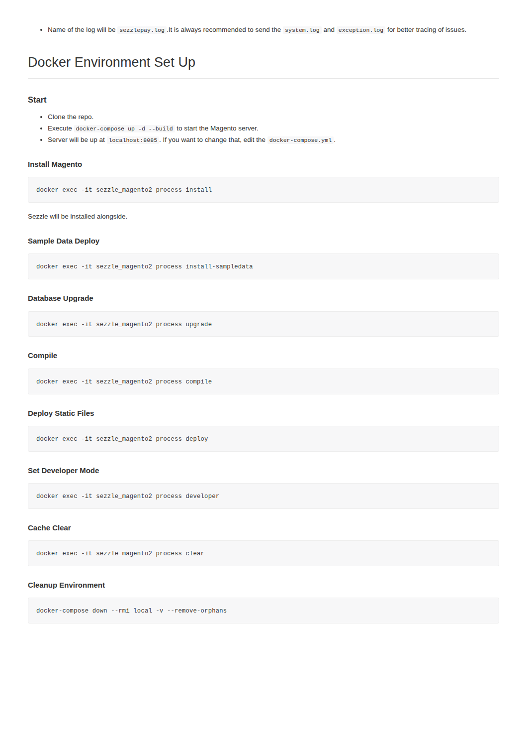Name of the log will be sezzlepay.log.It is always recommended to send the system.log and exception.log for better tracing of issues.
Docker Environment Set Up
Start
Clone the repo.
Execute docker-compose up -d --build to start the Magento server.
Server will be up at localhost:8085. If you want to change that, edit the docker-compose.yml.
Install Magento
docker exec -it sezzle_magento2 process install
Sezzle will be installed alongside.
Sample Data Deploy
docker exec -it sezzle_magento2 process install-sampledata
Database Upgrade
docker exec -it sezzle_magento2 process upgrade
Compile
docker exec -it sezzle_magento2 process compile
Deploy Static Files
docker exec -it sezzle_magento2 process deploy
Set Developer Mode
docker exec -it sezzle_magento2 process developer
Cache Clear
docker exec -it sezzle_magento2 process clear
Cleanup Environment
docker-compose down --rmi local -v --remove-orphans